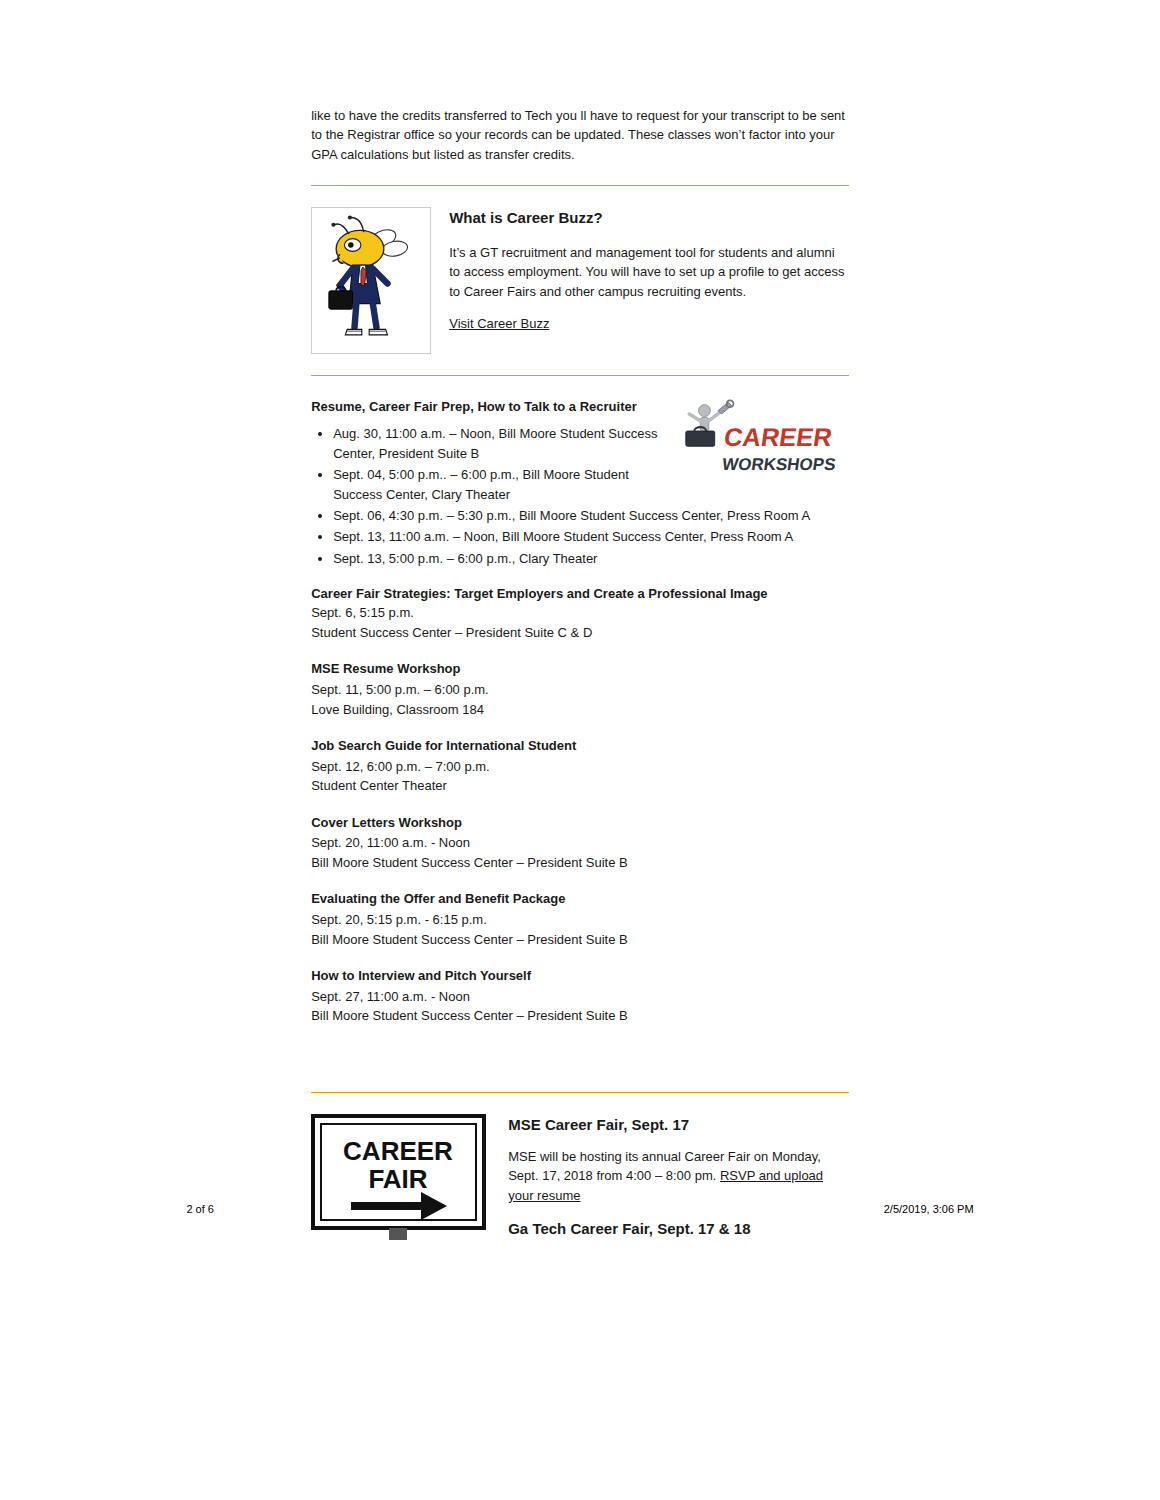like to have the credits transferred to Tech you ll have to request for your transcript to be sent to the Registrar office so your records can be updated. These classes won’t factor into your GPA calculations but listed as transfer credits.
What is Career Buzz?
It’s a GT recruitment and management tool for students and alumni to access employment. You will have to set up a profile to get access to Career Fairs and other campus recruiting events.
Visit Career Buzz
CAREER WORKSHOPS
Resume, Career Fair Prep, How to Talk to a Recruiter
Aug. 30, 11:00 a.m. – Noon, Bill Moore Student Success Center, President Suite B
Sept. 04, 5:00 p.m.. – 6:00 p.m., Bill Moore Student Success Center, Clary Theater
Sept. 06, 4:30 p.m. – 5:30 p.m., Bill Moore Student Success Center, Press Room A
Sept. 13, 11:00 a.m. – Noon, Bill Moore Student Success Center, Press Room A
Sept. 13, 5:00 p.m. – 6:00 p.m., Clary Theater
Career Fair Strategies: Target Employers and Create a Professional Image
Sept. 6, 5:15 p.m.
Student Success Center – President Suite C & D
MSE Resume Workshop
Sept. 11, 5:00 p.m. – 6:00 p.m.
Love Building, Classroom 184
Job Search Guide for International Student
Sept. 12, 6:00 p.m. – 7:00 p.m.
Student Center Theater
Cover Letters Workshop
Sept. 20, 11:00 a.m. - Noon
Bill Moore Student Success Center – President Suite B
Evaluating the Offer and Benefit Package
Sept. 20, 5:15 p.m. - 6:15 p.m.
Bill Moore Student Success Center – President Suite B
How to Interview and Pitch Yourself
Sept. 27, 11:00 a.m. - Noon
Bill Moore Student Success Center – President Suite B
CAREER FAIR
MSE Career Fair, Sept. 17
MSE will be hosting its annual Career Fair on Monday, Sept. 17, 2018 from 4:00 – 8:00 pm. RSVP and upload your resume
Ga Tech Career Fair, Sept. 17 & 18
2 of 6 2/5/2019, 3:06 PM